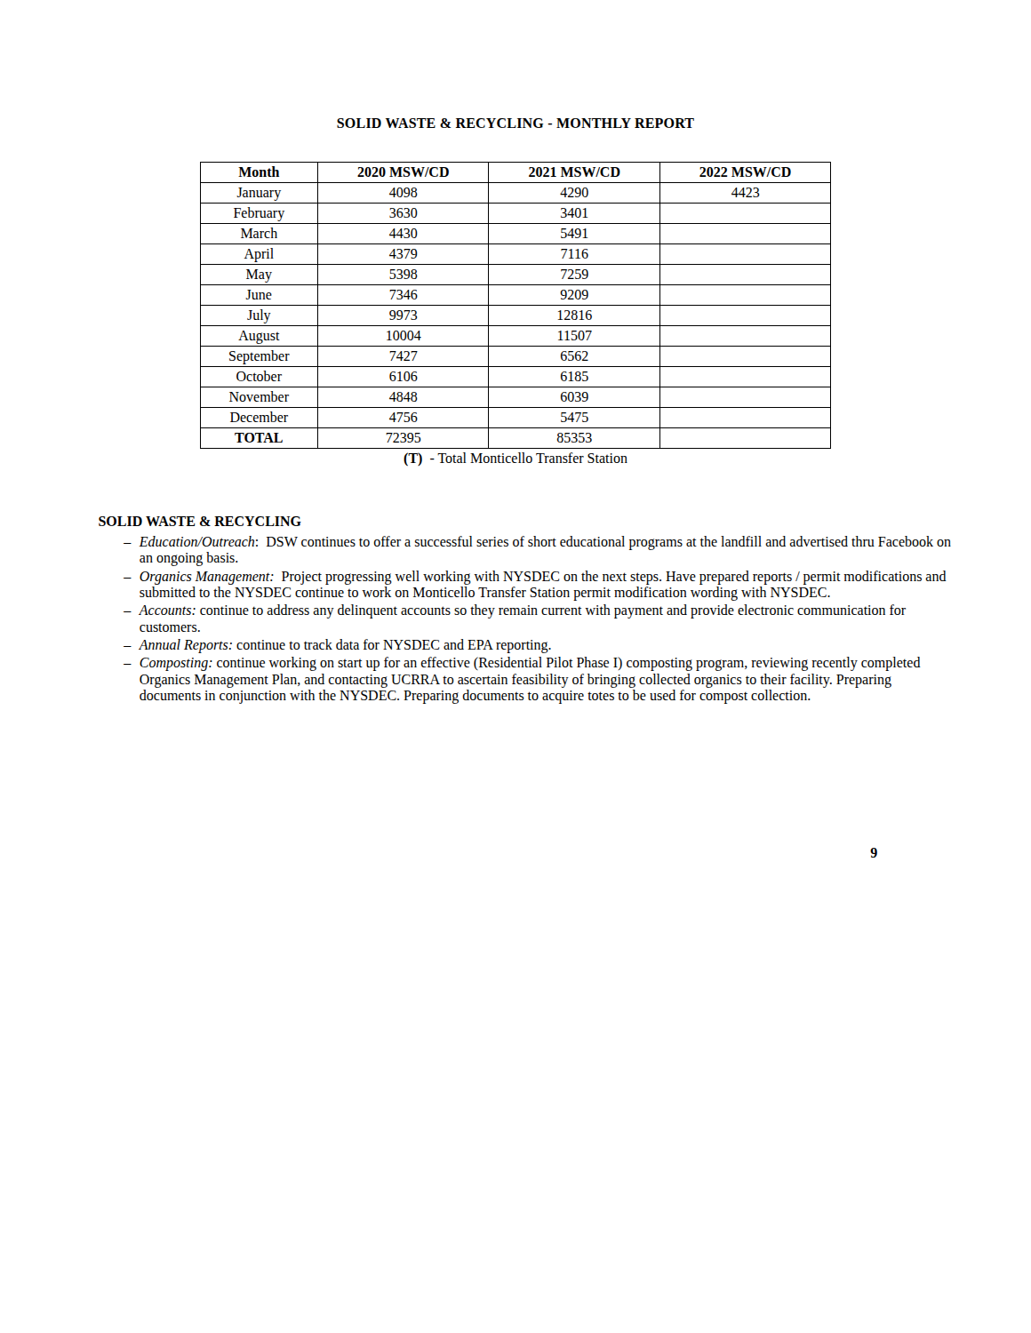SOLID WASTE & RECYCLING - MONTHLY REPORT
| Month | 2020 MSW/CD | 2021 MSW/CD | 2022 MSW/CD |
| --- | --- | --- | --- |
| January | 4098 | 4290 | 4423 |
| February | 3630 | 3401 | |
| March | 4430 | 5491 | |
| April | 4379 | 7116 | |
| May | 5398 | 7259 | |
| June | 7346 | 9209 | |
| July | 9973 | 12816 | |
| August | 10004 | 11507 | |
| September | 7427 | 6562 | |
| October | 6106 | 6185 | |
| November | 4848 | 6039 | |
| December | 4756 | 5475 | |
| TOTAL | 72395 | 85353 | |
(T) - Total Monticello Transfer Station
SOLID WASTE & RECYCLING
Education/Outreach: DSW continues to offer a successful series of short educational programs at the landfill and advertised thru Facebook on an ongoing basis.
Organics Management: Project progressing well working with NYSDEC on the next steps. Have prepared reports / permit modifications and submitted to the NYSDEC continue to work on Monticello Transfer Station permit modification wording with NYSDEC.
Accounts: continue to address any delinquent accounts so they remain current with payment and provide electronic communication for customers.
Annual Reports: continue to track data for NYSDEC and EPA reporting.
Composting: continue working on start up for an effective (Residential Pilot Phase I) composting program, reviewing recently completed Organics Management Plan, and contacting UCRRA to ascertain feasibility of bringing collected organics to their facility. Preparing documents in conjunction with the NYSDEC. Preparing documents to acquire totes to be used for compost collection.
9